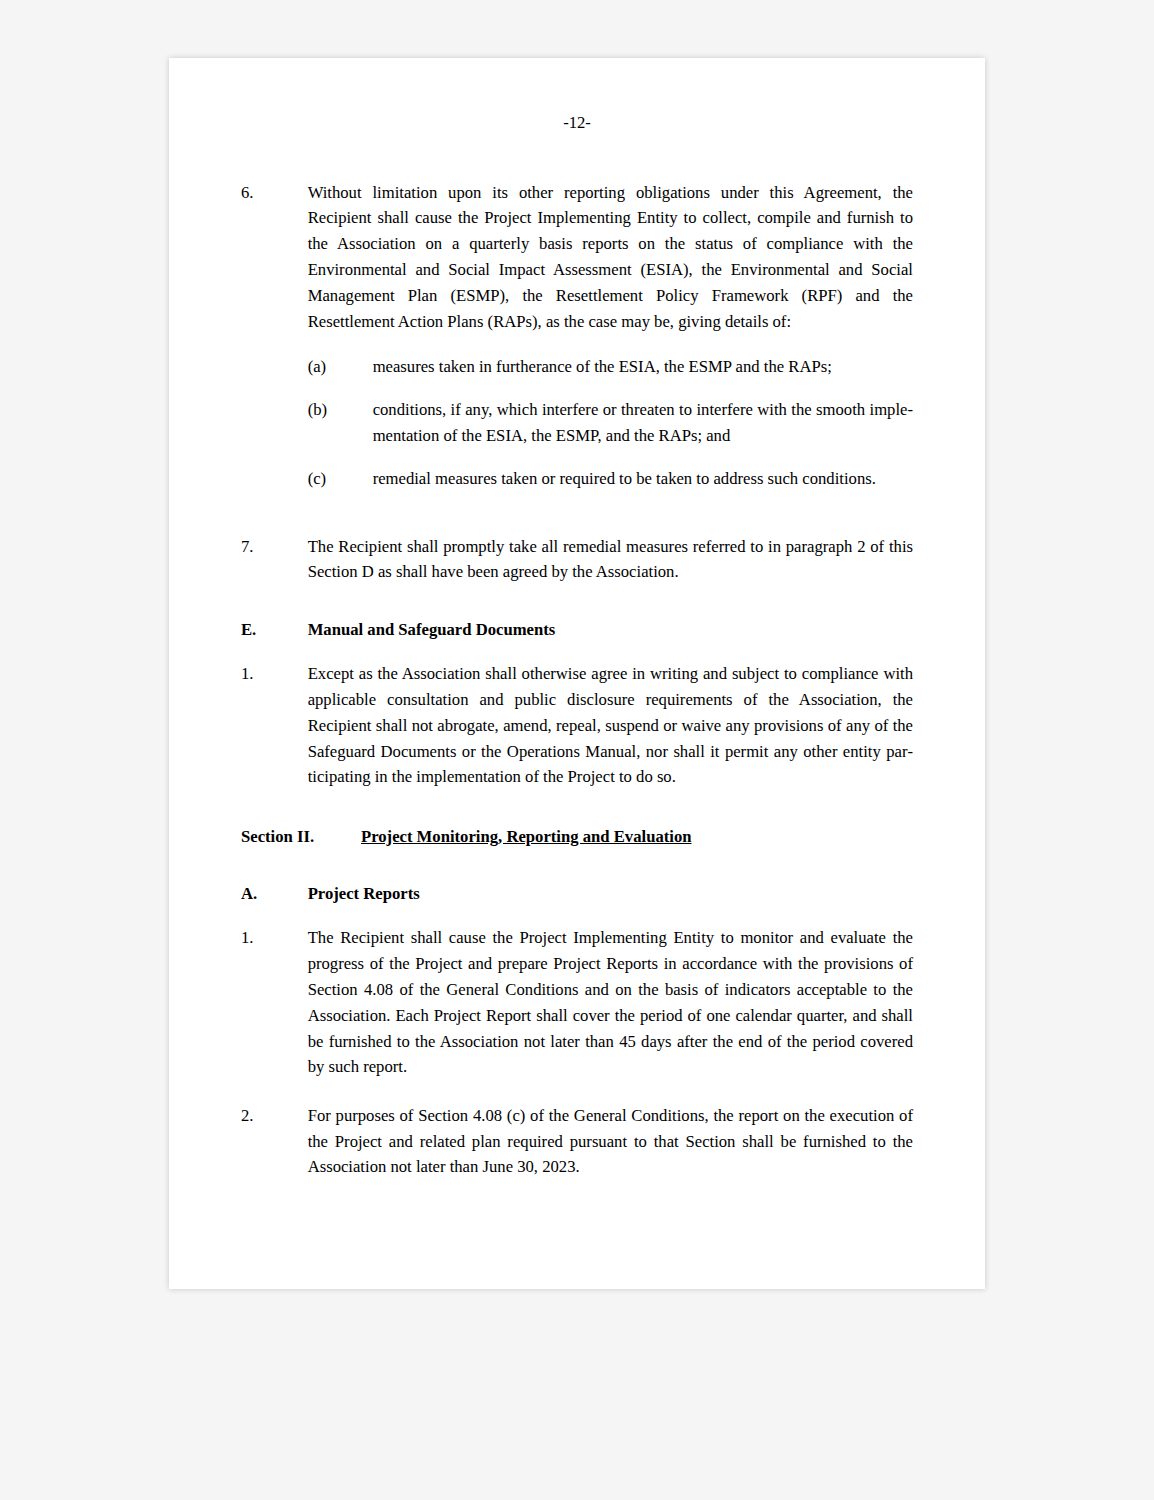-12-
6.
Without limitation upon its other reporting obligations under this Agreement, the Recipient shall cause the Project Implementing Entity to collect, compile and furnish to the Association on a quarterly basis reports on the status of compliance with the Environmental and Social Impact Assessment (ESIA), the Environmental and Social Management Plan (ESMP), the Resettlement Policy Framework (RPF) and the Resettlement Action Plans (RAPs), as the case may be, giving details of:
(a)
measures taken in furtherance of the ESIA, the ESMP and the RAPs;
(b)
conditions, if any, which interfere or threaten to interfere with the smooth implementation of the ESIA, the ESMP, and the RAPs; and
(c)
remedial measures taken or required to be taken to address such conditions.
7.
The Recipient shall promptly take all remedial measures referred to in paragraph 2 of this Section D as shall have been agreed by the Association.
E.
Manual and Safeguard Documents
1.
Except as the Association shall otherwise agree in writing and subject to compliance with applicable consultation and public disclosure requirements of the Association, the Recipient shall not abrogate, amend, repeal, suspend or waive any provisions of any of the Safeguard Documents or the Operations Manual, nor shall it permit any other entity participating in the implementation of the Project to do so.
Section II.
Project Monitoring, Reporting and Evaluation
A.
Project Reports
1.
The Recipient shall cause the Project Implementing Entity to monitor and evaluate the progress of the Project and prepare Project Reports in accordance with the provisions of Section 4.08 of the General Conditions and on the basis of indicators acceptable to the Association. Each Project Report shall cover the period of one calendar quarter, and shall be furnished to the Association not later than 45 days after the end of the period covered by such report.
2.
For purposes of Section 4.08 (c) of the General Conditions, the report on the execution of the Project and related plan required pursuant to that Section shall be furnished to the Association not later than June 30, 2023.